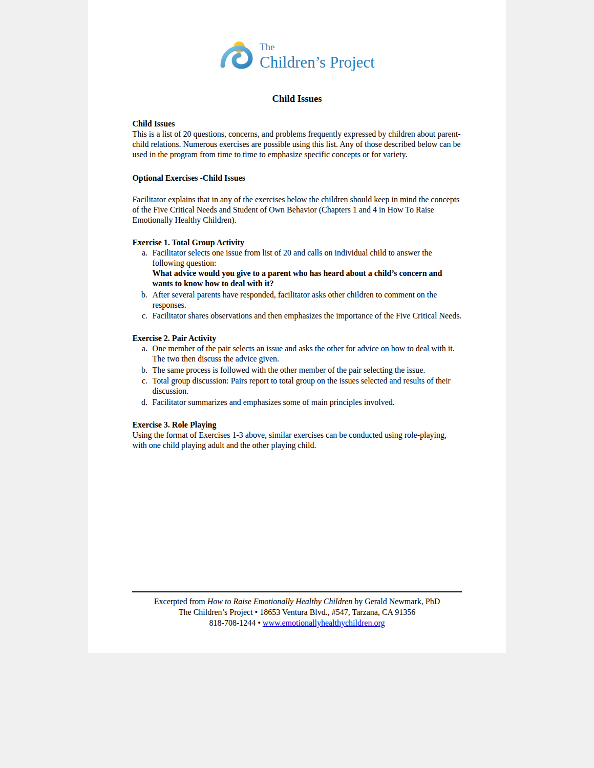The Children’s Project
Child Issues
Child Issues
This is a list of 20 questions, concerns, and problems frequently expressed by children about parent-child relations. Numerous exercises are possible using this list. Any of those described below can be used in the program from time to time to emphasize specific concepts or for variety.
Optional Exercises -Child Issues
Facilitator explains that in any of the exercises below the children should keep in mind the concepts of the Five Critical Needs and Student of Own Behavior (Chapters 1 and 4 in How To Raise Emotionally Healthy Children).
Exercise 1. Total Group Activity
Facilitator selects one issue from list of 20 and calls on individual child to answer the following question:
What advice would you give to a parent who has heard about a child’s concern and wants to know how to deal with it?
After several parents have responded, facilitator asks other children to comment on the responses.
Facilitator shares observations and then emphasizes the importance of the Five Critical Needs.
Exercise 2. Pair Activity
One member of the pair selects an issue and asks the other for advice on how to deal with it. The two then discuss the advice given.
The same process is followed with the other member of the pair selecting the issue.
Total group discussion: Pairs report to total group on the issues selected and results of their discussion.
Facilitator summarizes and emphasizes some of main principles involved.
Exercise 3. Role Playing
Using the format of Exercises 1-3 above, similar exercises can be conducted using role-playing, with one child playing adult and the other playing child.
Excerpted from How to Raise Emotionally Healthy Children by Gerald Newmark, PhD
The Children’s Project • 18653 Ventura Blvd., #547, Tarzana, CA 91356
818-708-1244 • www.emotionallyhealthychildren.org